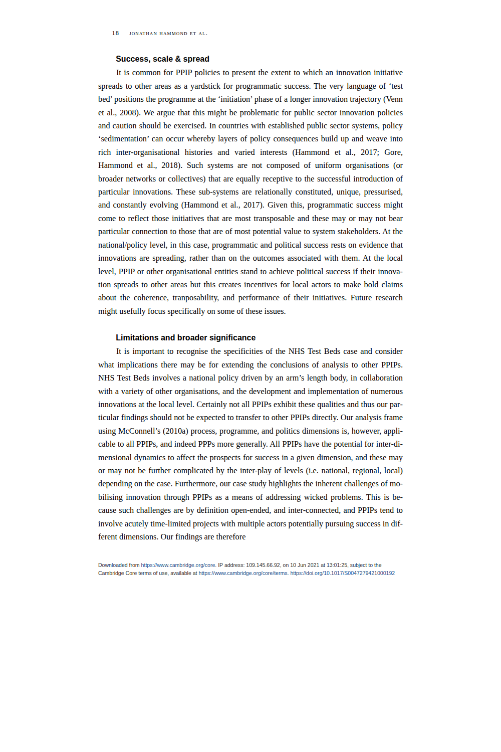18jonathan hammond et al.
Success, scale & spread
It is common for PPIP policies to present the extent to which an innovation initiative spreads to other areas as a yardstick for programmatic success. The very language of ‘test bed’ positions the programme at the ‘initiation’ phase of a longer innovation trajectory (Venn et al., 2008). We argue that this might be problematic for public sector innovation policies and caution should be exercised. In countries with established public sector systems, policy ‘sedimentation’ can occur whereby layers of policy consequences build up and weave into rich inter-organisational histories and varied interests (Hammond et al., 2017; Gore, Hammond et al., 2018). Such systems are not composed of uniform organisations (or broader networks or collectives) that are equally receptive to the successful introduction of particular innovations. These sub-systems are relationally constituted, unique, pressurised, and constantly evolving (Hammond et al., 2017). Given this, programmatic success might come to reflect those initiatives that are most transposable and these may or may not bear particular connection to those that are of most potential value to system stakeholders. At the national/policy level, in this case, programmatic and political success rests on evidence that innovations are spreading, rather than on the outcomes associated with them. At the local level, PPIP or other organisational entities stand to achieve political success if their innovation spreads to other areas but this creates incentives for local actors to make bold claims about the coherence, tranposability, and performance of their initiatives. Future research might usefully focus specifically on some of these issues.
Limitations and broader significance
It is important to recognise the specificities of the NHS Test Beds case and consider what implications there may be for extending the conclusions of analysis to other PPIPs. NHS Test Beds involves a national policy driven by an arm’s length body, in collaboration with a variety of other organisations, and the development and implementation of numerous innovations at the local level. Certainly not all PPIPs exhibit these qualities and thus our particular findings should not be expected to transfer to other PPIPs directly. Our analysis frame using McConnell’s (2010a) process, programme, and politics dimensions is, however, applicable to all PPIPs, and indeed PPPs more generally. All PPIPs have the potential for inter-dimensional dynamics to affect the prospects for success in a given dimension, and these may or may not be further complicated by the inter-play of levels (i.e. national, regional, local) depending on the case. Furthermore, our case study highlights the inherent challenges of mobilising innovation through PPIPs as a means of addressing wicked problems. This is because such challenges are by definition open-ended, and inter-connected, and PPIPs tend to involve acutely time-limited projects with multiple actors potentially pursuing success in different dimensions. Our findings are therefore
Downloaded from https://www.cambridge.org/core. IP address: 109.145.66.92, on 10 Jun 2021 at 13:01:25, subject to the Cambridge Core terms of use, available at https://www.cambridge.org/core/terms. https://doi.org/10.1017/S0047279421000192